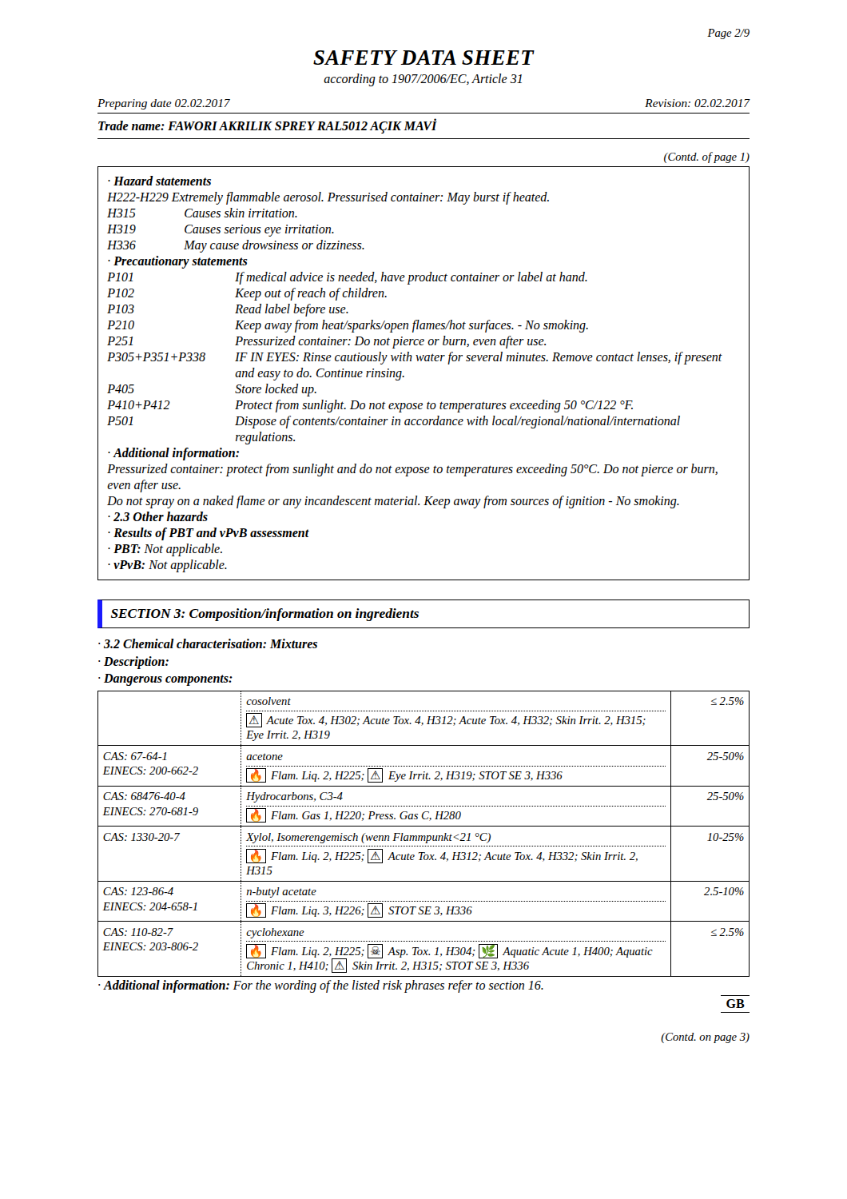Page 2/9
SAFETY DATA SHEET
according to 1907/2006/EC, Article 31
Preparing date 02.02.2017 Revision: 02.02.2017
Trade name: FAWORI AKRILIK SPREY RAL5012 AÇIK MAVİ
(Contd. of page 1)
· Hazard statements
H222-H229 Extremely flammable aerosol. Pressurised container: May burst if heated.
H315 Causes skin irritation.
H319 Causes serious eye irritation.
H336 May cause drowsiness or dizziness.
· Precautionary statements
P101 If medical advice is needed, have product container or label at hand.
P102 Keep out of reach of children.
P103 Read label before use.
P210 Keep away from heat/sparks/open flames/hot surfaces. - No smoking.
P251 Pressurized container: Do not pierce or burn, even after use.
P305+P351+P338 IF IN EYES: Rinse cautiously with water for several minutes. Remove contact lenses, if present and easy to do. Continue rinsing.
P405 Store locked up.
P410+P412 Protect from sunlight. Do not expose to temperatures exceeding 50 °C/122 °F.
P501 Dispose of contents/container in accordance with local/regional/national/international regulations.
· Additional information:
Pressurized container: protect from sunlight and do not expose to temperatures exceeding 50°C. Do not pierce or burn, even after use.
Do not spray on a naked flame or any incandescent material. Keep away from sources of ignition - No smoking.
· 2.3 Other hazards
· Results of PBT and vPvB assessment
· PBT: Not applicable.
· vPvB: Not applicable.
SECTION 3: Composition/information on ingredients
· 3.2 Chemical characterisation: Mixtures
· Description:
· Dangerous components:
| | cosolvent ⚠ Acute Tox. 4, H302; Acute Tox. 4, H312; Acute Tox. 4, H332; Skin Irrit. 2, H315; Eye Irrit. 2, H319 | ≤ 2.5% |
| CAS: 67-64-1 EINECS: 200-662-2 | acetone 🔥 Flam. Liq. 2, H225; ⚠ Eye Irrit. 2, H319; STOT SE 3, H336 | 25-50% |
| CAS: 68476-40-4 EINECS: 270-681-9 | Hydrocarbons, C3-4 🔥 Flam. Gas 1, H220; Press. Gas C, H280 | 25-50% |
| CAS: 1330-20-7 | Xylol, Isomerengemisch (wenn Flammpunkt<21 °C) 🔥 Flam. Liq. 2, H225; ⚠ Acute Tox. 4, H312; Acute Tox. 4, H332; Skin Irrit. 2, H315 | 10-25% |
| CAS: 123-86-4 EINECS: 204-658-1 | n-butyl acetate 🔥 Flam. Liq. 3, H226; ⚠ STOT SE 3, H336 | 2.5-10% |
| CAS: 110-82-7 EINECS: 203-806-2 | cyclohexane 🔥 Flam. Liq. 2, H225; ☠ Asp. Tox. 1, H304; 🌿 Aquatic Acute 1, H400; Aquatic Chronic 1, H410; ⚠ Skin Irrit. 2, H315; STOT SE 3, H336 | ≤ 2.5% |
· Additional information: For the wording of the listed risk phrases refer to section 16.
GB
(Contd. on page 3)